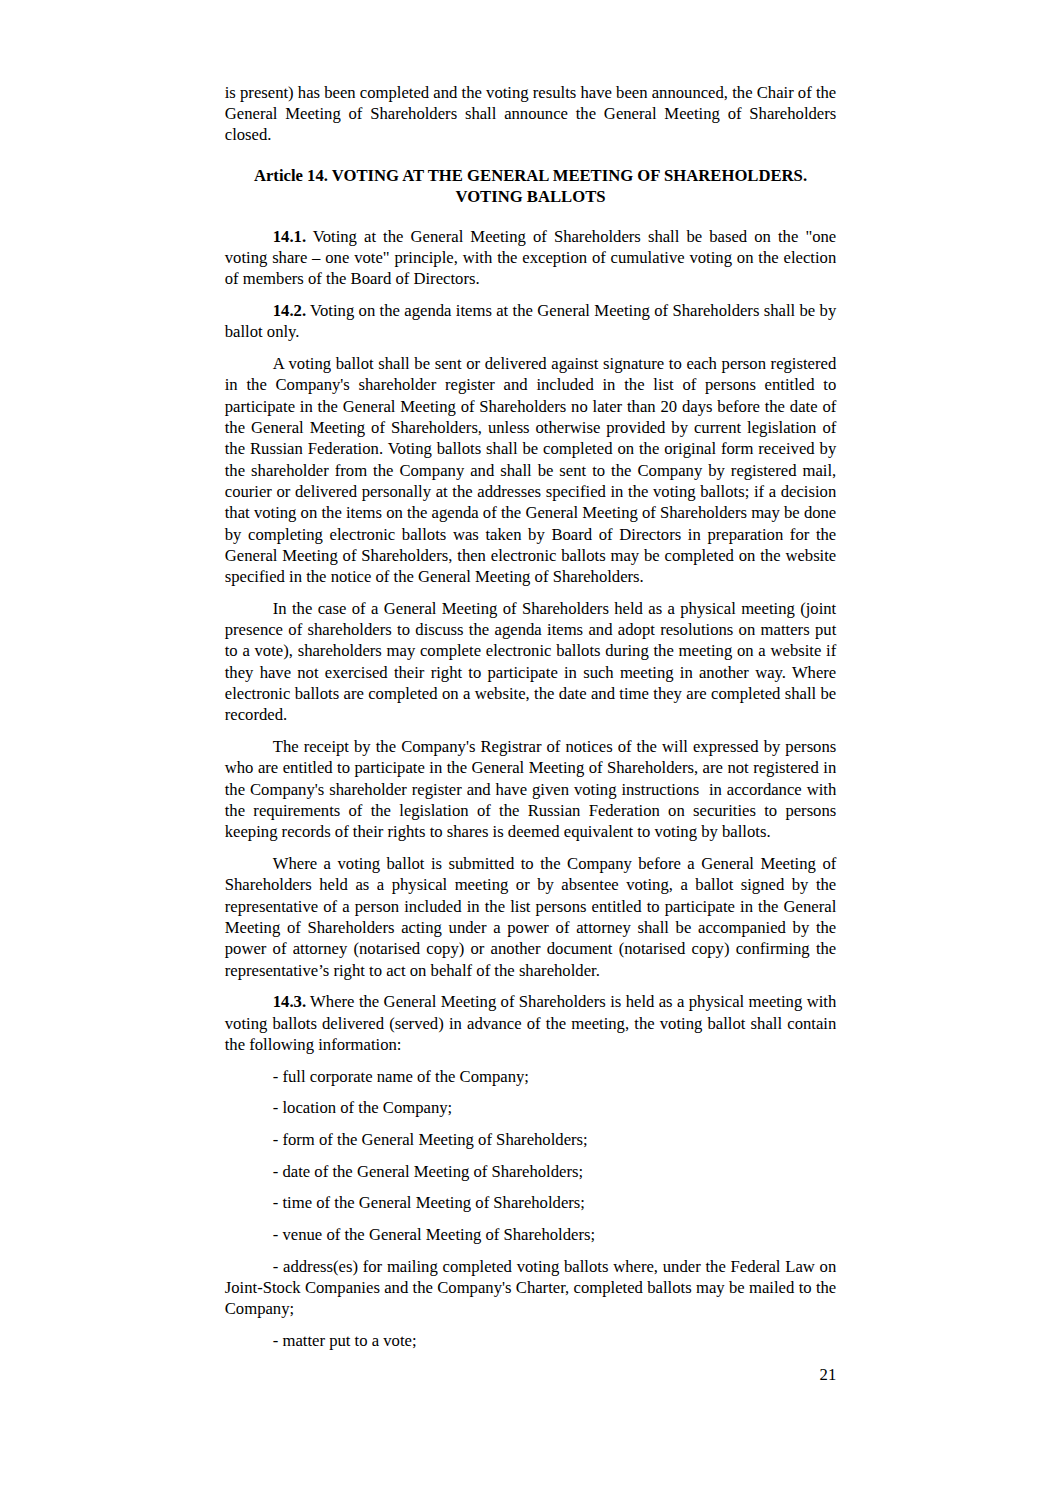is present) has been completed and the voting results have been announced, the Chair of the General Meeting of Shareholders shall announce the General Meeting of Shareholders closed.
Article 14. VOTING AT THE GENERAL MEETING OF SHAREHOLDERS.
VOTING BALLOTS
14.1. Voting at the General Meeting of Shareholders shall be based on the "one voting share – one vote" principle, with the exception of cumulative voting on the election of members of the Board of Directors.
14.2. Voting on the agenda items at the General Meeting of Shareholders shall be by ballot only.
A voting ballot shall be sent or delivered against signature to each person registered in the Company's shareholder register and included in the list of persons entitled to participate in the General Meeting of Shareholders no later than 20 days before the date of the General Meeting of Shareholders, unless otherwise provided by current legislation of the Russian Federation. Voting ballots shall be completed on the original form received by the shareholder from the Company and shall be sent to the Company by registered mail, courier or delivered personally at the addresses specified in the voting ballots; if a decision that voting on the items on the agenda of the General Meeting of Shareholders may be done by completing electronic ballots was taken by Board of Directors in preparation for the General Meeting of Shareholders, then electronic ballots may be completed on the website specified in the notice of the General Meeting of Shareholders.
In the case of a General Meeting of Shareholders held as a physical meeting (joint presence of shareholders to discuss the agenda items and adopt resolutions on matters put to a vote), shareholders may complete electronic ballots during the meeting on a website if they have not exercised their right to participate in such meeting in another way. Where electronic ballots are completed on a website, the date and time they are completed shall be recorded.
The receipt by the Company's Registrar of notices of the will expressed by persons who are entitled to participate in the General Meeting of Shareholders, are not registered in the Company's shareholder register and have given voting instructions in accordance with the requirements of the legislation of the Russian Federation on securities to persons keeping records of their rights to shares is deemed equivalent to voting by ballots.
Where a voting ballot is submitted to the Company before a General Meeting of Shareholders held as a physical meeting or by absentee voting, a ballot signed by the representative of a person included in the list persons entitled to participate in the General Meeting of Shareholders acting under a power of attorney shall be accompanied by the power of attorney (notarised copy) or another document (notarised copy) confirming the representative’s right to act on behalf of the shareholder.
14.3. Where the General Meeting of Shareholders is held as a physical meeting with voting ballots delivered (served) in advance of the meeting, the voting ballot shall contain the following information:
- full corporate name of the Company;
- location of the Company;
- form of the General Meeting of Shareholders;
- date of the General Meeting of Shareholders;
- time of the General Meeting of Shareholders;
- venue of the General Meeting of Shareholders;
- address(es) for mailing completed voting ballots where, under the Federal Law on Joint-Stock Companies and the Company's Charter, completed ballots may be mailed to the Company;
- matter put to a vote;
21